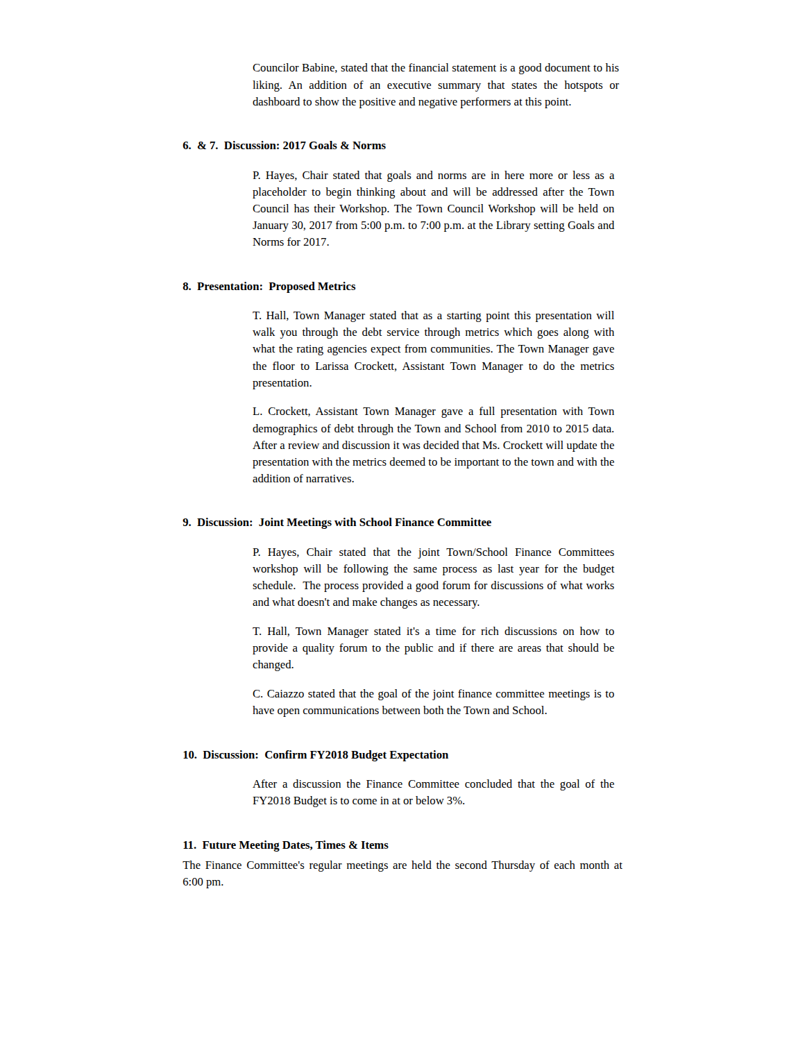Councilor Babine, stated that the financial statement is a good document to his liking. An addition of an executive summary that states the hotspots or dashboard to show the positive and negative performers at this point.
6. & 7. Discussion: 2017 Goals & Norms
P. Hayes, Chair stated that goals and norms are in here more or less as a placeholder to begin thinking about and will be addressed after the Town Council has their Workshop. The Town Council Workshop will be held on January 30, 2017 from 5:00 p.m. to 7:00 p.m. at the Library setting Goals and Norms for 2017.
8. Presentation: Proposed Metrics
T. Hall, Town Manager stated that as a starting point this presentation will walk you through the debt service through metrics which goes along with what the rating agencies expect from communities. The Town Manager gave the floor to Larissa Crockett, Assistant Town Manager to do the metrics presentation.
L. Crockett, Assistant Town Manager gave a full presentation with Town demographics of debt through the Town and School from 2010 to 2015 data. After a review and discussion it was decided that Ms. Crockett will update the presentation with the metrics deemed to be important to the town and with the addition of narratives.
9. Discussion: Joint Meetings with School Finance Committee
P. Hayes, Chair stated that the joint Town/School Finance Committees workshop will be following the same process as last year for the budget schedule. The process provided a good forum for discussions of what works and what doesn't and make changes as necessary.
T. Hall, Town Manager stated it's a time for rich discussions on how to provide a quality forum to the public and if there are areas that should be changed.
C. Caiazzo stated that the goal of the joint finance committee meetings is to have open communications between both the Town and School.
10. Discussion: Confirm FY2018 Budget Expectation
After a discussion the Finance Committee concluded that the goal of the FY2018 Budget is to come in at or below 3%.
11. Future Meeting Dates, Times & Items
The Finance Committee's regular meetings are held the second Thursday of each month at 6:00 pm.